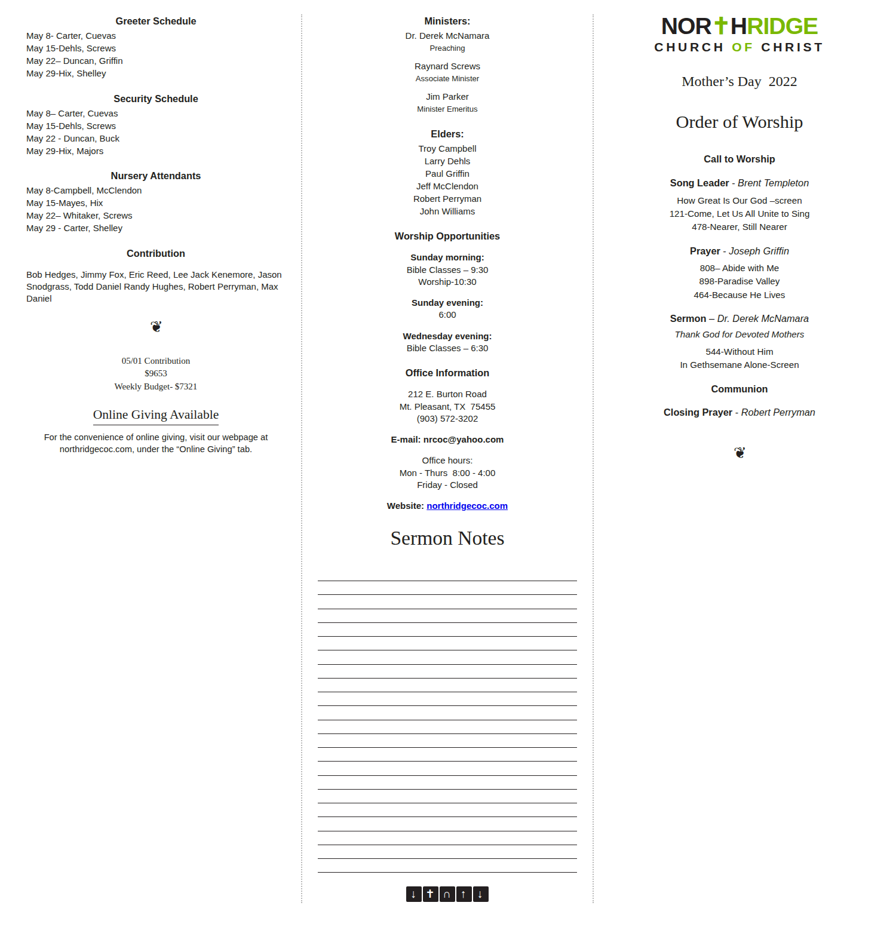Greeter Schedule
May 8- Carter, Cuevas
May 15-Dehls, Screws
May 22– Duncan, Griffin
May 29-Hix, Shelley
Security Schedule
May 8– Carter, Cuevas
May 15-Dehls, Screws
May 22 - Duncan, Buck
May 29-Hix, Majors
Nursery Attendants
May 8-Campbell, McClendon
May 15-Mayes, Hix
May 22– Whitaker, Screws
May 29 - Carter, Shelley
Contribution
Bob Hedges, Jimmy Fox, Eric Reed, Lee Jack Kenemore, Jason Snodgrass, Todd Daniel Randy Hughes, Robert Perryman, Max Daniel
05/01 Contribution
$9653
Weekly Budget- $7321
Online Giving Available
For the convenience of online giving, visit our webpage at northridgecoc.com, under the “Online Giving” tab.
Ministers:
Dr. Derek McNamara
Preaching
Raynard Screws
Associate Minister
Jim Parker
Minister Emeritus
Elders:
Troy Campbell
Larry Dehls
Paul Griffin
Jeff McClendon
Robert Perryman
John Williams
Worship Opportunities
Sunday morning:
Bible Classes – 9:30
Worship-10:30
Sunday evening:
6:00
Wednesday evening:
Bible Classes – 6:30
Office Information
212 E. Burton Road
Mt. Pleasant, TX 75455
(903) 572-3202
E-mail: nrcoc@yahoo.com
Office hours:
Mon - Thurs 8:00 - 4:00
Friday - Closed
Website: northridgecoc.com
Sermon Notes
↓✝∩↑↓
NOR✝HRIDGE
CHURCH OF CHRIST
Mother’s Day 2022
Order of Worship
Call to Worship
Song Leader - Brent Templeton
How Great Is Our God –screen
121-Come, Let Us All Unite to Sing
478-Nearer, Still Nearer
Prayer - Joseph Griffin
808– Abide with Me
898-Paradise Valley
464-Because He Lives
Sermon – Dr. Derek McNamara
Thank God for Devoted Mothers
544-Without Him
In Gethsemane Alone-Screen
Communion
Closing Prayer - Robert Perryman